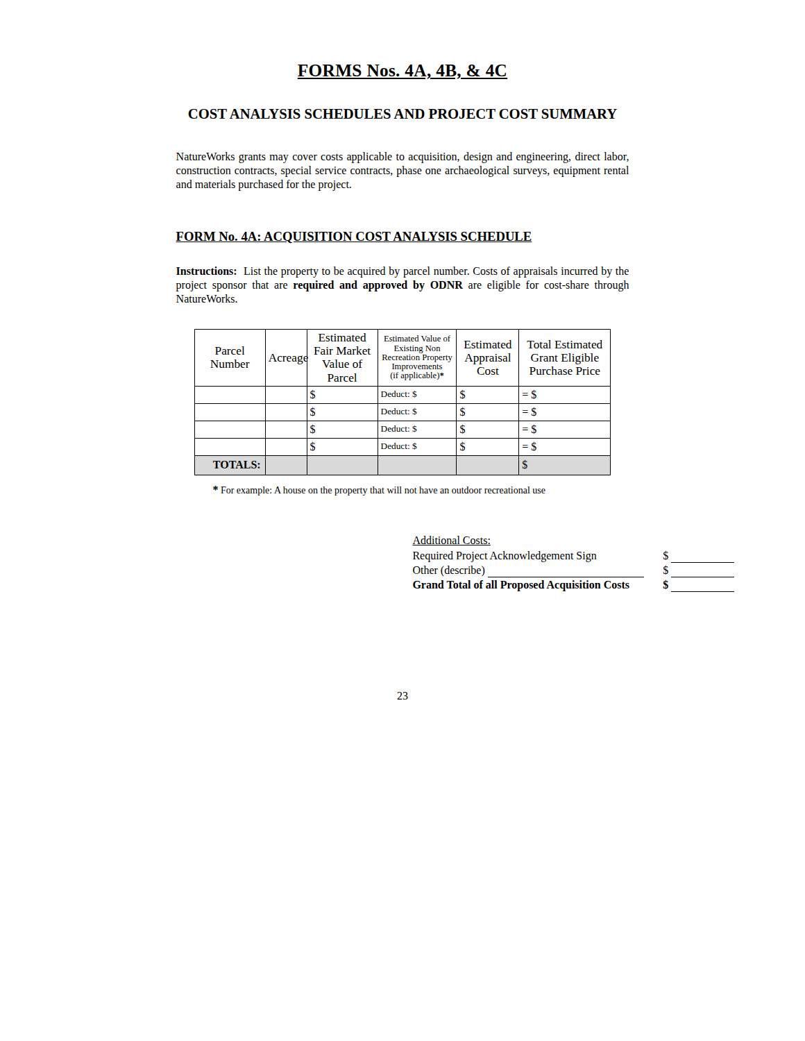FORMS Nos. 4A, 4B, & 4C
COST ANALYSIS SCHEDULES AND PROJECT COST SUMMARY
NatureWorks grants may cover costs applicable to acquisition, design and engineering, direct labor, construction contracts, special service contracts, phase one archaeological surveys, equipment rental and materials purchased for the project.
FORM No. 4A: ACQUISITION COST ANALYSIS SCHEDULE
Instructions: List the property to be acquired by parcel number. Costs of appraisals incurred by the project sponsor that are required and approved by ODNR are eligible for cost-share through NatureWorks.
| Parcel Number | Acreage | Estimated Fair Market Value of Parcel | Estimated Value of Existing Non Recreation Property Improvements (if applicable) * | Estimated Appraisal Cost | Total Estimated Grant Eligible Purchase Price |
| --- | --- | --- | --- | --- | --- |
| | | $ | Deduct: $ | $ | = $ |
| | | $ | Deduct: $ | $ | = $ |
| | | $ | Deduct: $ | $ | = $ |
| | | $ | Deduct: $ | $ | = $ |
| TOTALS: | | | | | $ |
* For example: A house on the property that will not have an outdoor recreational use
Additional Costs:
| Required Project Acknowledgement Sign | $ |
| Other (describe) | $ |
| Grand Total of all Proposed Acquisition Costs | $ |
23